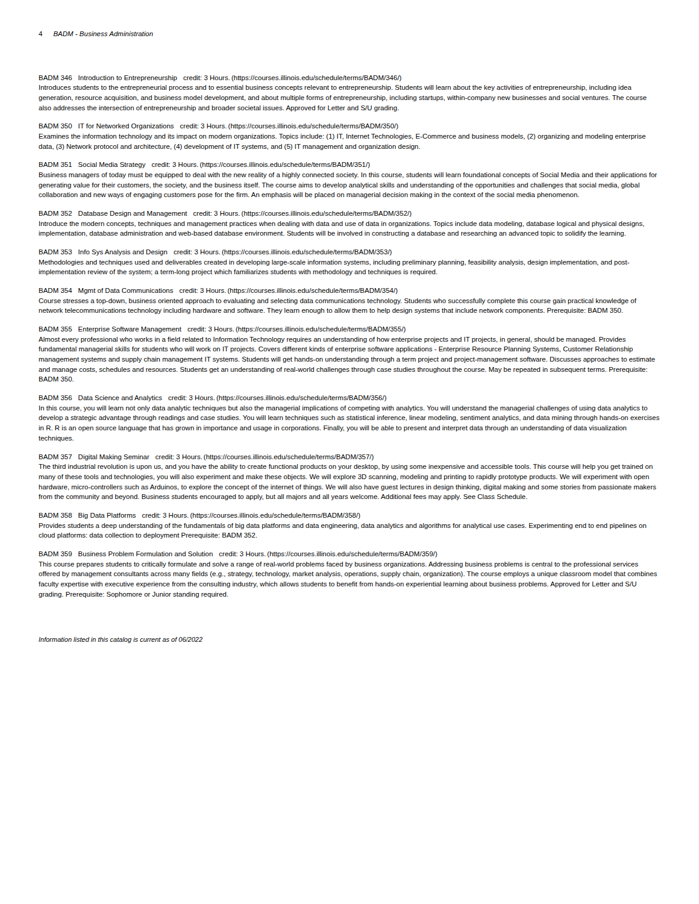4 BADM - Business Administration
BADM 346 Introduction to Entrepreneurship credit: 3 Hours.(https://courses.illinois.edu/schedule/terms/BADM/346/)
Introduces students to the entrepreneurial process and to essential business concepts relevant to entrepreneurship. Students will learn about the key activities of entrepreneurship, including idea generation, resource acquisition, and business model development, and about multiple forms of entrepreneurship, including startups, within-company new businesses and social ventures. The course also addresses the intersection of entrepreneurship and broader societal issues. Approved for Letter and S/U grading.
BADM 350 IT for Networked Organizations credit: 3 Hours.(https://courses.illinois.edu/schedule/terms/BADM/350/)
Examines the information technology and its impact on modern organizations. Topics include: (1) IT, Internet Technologies, E-Commerce and business models, (2) organizing and modeling enterprise data, (3) Network protocol and architecture, (4) development of IT systems, and (5) IT management and organization design.
BADM 351 Social Media Strategy credit: 3 Hours.(https://courses.illinois.edu/schedule/terms/BADM/351/)
Business managers of today must be equipped to deal with the new reality of a highly connected society. In this course, students will learn foundational concepts of Social Media and their applications for generating value for their customers, the society, and the business itself. The course aims to develop analytical skills and understanding of the opportunities and challenges that social media, global collaboration and new ways of engaging customers pose for the firm. An emphasis will be placed on managerial decision making in the context of the social media phenomenon.
BADM 352 Database Design and Management credit: 3 Hours.(https://courses.illinois.edu/schedule/terms/BADM/352/)
Introduce the modern concepts, techniques and management practices when dealing with data and use of data in organizations. Topics include data modeling, database logical and physical designs, implementation, database administration and web-based database environment. Students will be involved in constructing a database and researching an advanced topic to solidify the learning.
BADM 353 Info Sys Analysis and Design credit: 3 Hours.(https://courses.illinois.edu/schedule/terms/BADM/353/)
Methodologies and techniques used and deliverables created in developing large-scale information systems, including preliminary planning, feasibility analysis, design implementation, and post-implementation review of the system; a term-long project which familiarizes students with methodology and techniques is required.
BADM 354 Mgmt of Data Communications credit: 3 Hours.(https://courses.illinois.edu/schedule/terms/BADM/354/)
Course stresses a top-down, business oriented approach to evaluating and selecting data communications technology. Students who successfully complete this course gain practical knowledge of network telecommunications technology including hardware and software. They learn enough to allow them to help design systems that include network components. Prerequisite: BADM 350.
BADM 355 Enterprise Software Management credit: 3 Hours.(https://courses.illinois.edu/schedule/terms/BADM/355/)
Almost every professional who works in a field related to Information Technology requires an understanding of how enterprise projects and IT projects, in general, should be managed. Provides fundamental managerial skills for students who will work on IT projects. Covers different kinds of enterprise software applications - Enterprise Resource Planning Systems, Customer Relationship management systems and supply chain management IT systems. Students will get hands-on understanding through a term project and project-management software. Discusses approaches to estimate and manage costs, schedules and resources. Students get an understanding of real-world challenges through case studies throughout the course. May be repeated in subsequent terms. Prerequisite: BADM 350.
BADM 356 Data Science and Analytics credit: 3 Hours.(https://courses.illinois.edu/schedule/terms/BADM/356/)
In this course, you will learn not only data analytic techniques but also the managerial implications of competing with analytics. You will understand the managerial challenges of using data analytics to develop a strategic advantage through readings and case studies. You will learn techniques such as statistical inference, linear modeling, sentiment analytics, and data mining through hands-on exercises in R. R is an open source language that has grown in importance and usage in corporations. Finally, you will be able to present and interpret data through an understanding of data visualization techniques.
BADM 357 Digital Making Seminar credit: 3 Hours.(https://courses.illinois.edu/schedule/terms/BADM/357/)
The third industrial revolution is upon us, and you have the ability to create functional products on your desktop, by using some inexpensive and accessible tools. This course will help you get trained on many of these tools and technologies, you will also experiment and make these objects. We will explore 3D scanning, modeling and printing to rapidly prototype products. We will experiment with open hardware, micro-controllers such as Arduinos, to explore the concept of the internet of things. We will also have guest lectures in design thinking, digital making and some stories from passionate makers from the community and beyond. Business students encouraged to apply, but all majors and all years welcome. Additional fees may apply. See Class Schedule.
BADM 358 Big Data Platforms credit: 3 Hours.(https://courses.illinois.edu/schedule/terms/BADM/358/)
Provides students a deep understanding of the fundamentals of big data platforms and data engineering, data analytics and algorithms for analytical use cases. Experimenting end to end pipelines on cloud platforms: data collection to deployment Prerequisite: BADM 352.
BADM 359 Business Problem Formulation and Solution credit: 3 Hours.(https://courses.illinois.edu/schedule/terms/BADM/359/)
This course prepares students to critically formulate and solve a range of real-world problems faced by business organizations. Addressing business problems is central to the professional services offered by management consultants across many fields (e.g., strategy, technology, market analysis, operations, supply chain, organization). The course employs a unique classroom model that combines faculty expertise with executive experience from the consulting industry, which allows students to benefit from hands-on experiential learning about business problems. Approved for Letter and S/U grading. Prerequisite: Sophomore or Junior standing required.
Information listed in this catalog is current as of 06/2022